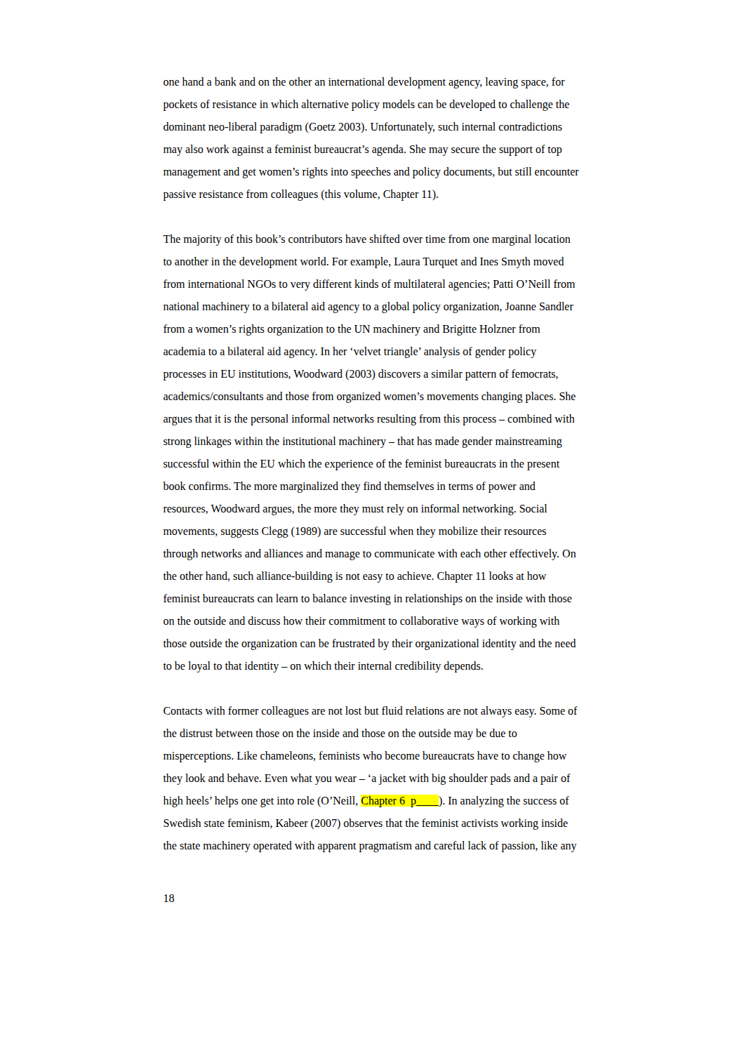one hand a bank and on the other an international development agency, leaving space, for pockets of resistance in which alternative policy models can be developed to challenge the dominant neo-liberal paradigm (Goetz 2003). Unfortunately, such internal contradictions may also work against a feminist bureaucrat’s agenda. She may secure the support of top management and get women’s rights into speeches and policy documents, but still encounter passive resistance from colleagues (this volume, Chapter 11).
The majority of this book’s contributors have shifted over time from one marginal location to another in the development world. For example, Laura Turquet and Ines Smyth moved from international NGOs to very different kinds of multilateral agencies; Patti O’Neill from national machinery to a bilateral aid agency to a global policy organization, Joanne Sandler from a women’s rights organization to the UN machinery and Brigitte Holzner from academia to a bilateral aid agency. In her ‘velvet triangle’ analysis of gender policy processes in EU institutions, Woodward (2003) discovers a similar pattern of femocrats, academics/consultants and those from organized women’s movements changing places. She argues that it is the personal informal networks resulting from this process – combined with strong linkages within the institutional machinery – that has made gender mainstreaming successful within the EU which the experience of the feminist bureaucrats in the present book confirms. The more marginalized they find themselves in terms of power and resources, Woodward argues, the more they must rely on informal networking. Social movements, suggests Clegg (1989) are successful when they mobilize their resources through networks and alliances and manage to communicate with each other effectively. On the other hand, such alliance-building is not easy to achieve. Chapter 11 looks at how feminist bureaucrats can learn to balance investing in relationships on the inside with those on the outside and discuss how their commitment to collaborative ways of working with those outside the organization can be frustrated by their organizational identity and the need to be loyal to that identity – on which their internal credibility depends.
Contacts with former colleagues are not lost but fluid relations are not always easy. Some of the distrust between those on the inside and those on the outside may be due to misperceptions. Like chameleons, feminists who become bureaucrats have to change how they look and behave. Even what you wear – ‘a jacket with big shoulder pads and a pair of high heels’ helps one get into role (O’Neill, Chapter 6 p____). In analyzing the success of Swedish state feminism, Kabeer (2007) observes that the feminist activists working inside the state machinery operated with apparent pragmatism and careful lack of passion, like any
18